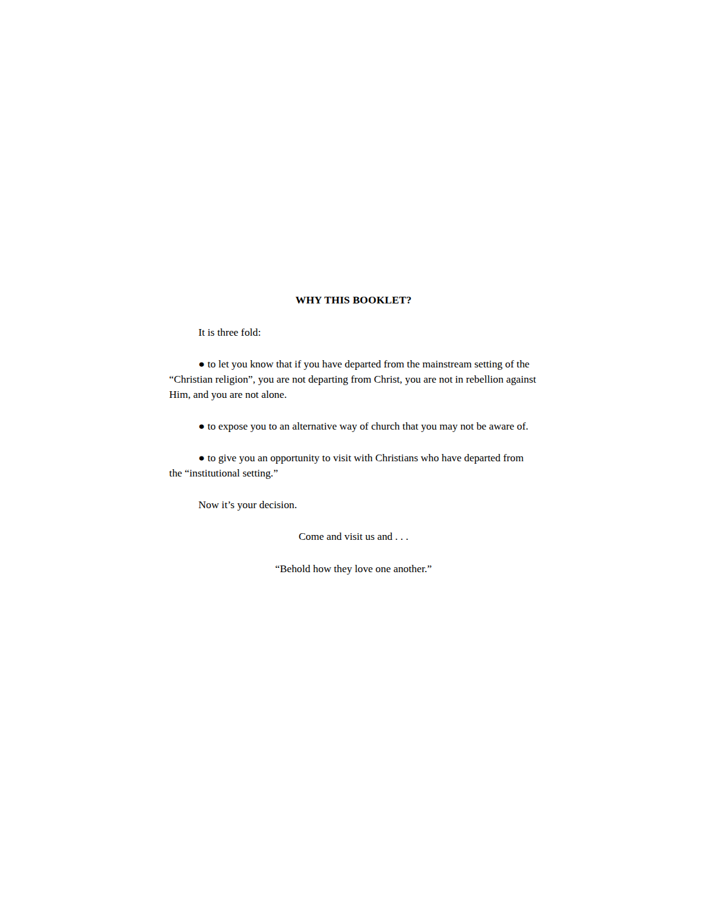WHY THIS BOOKLET?
It is three fold:
● to let you know that if you have departed from the mainstream setting of the “Christian religion”, you are not departing from Christ, you are not in rebellion against Him, and you are not alone.
● to expose you to an alternative way of church that you may not be aware of.
● to give you an opportunity to visit with Christians who have departed from the “institutional setting.”
Now it’s your decision.
Come and visit us and . . .
“Behold how they love one another.”